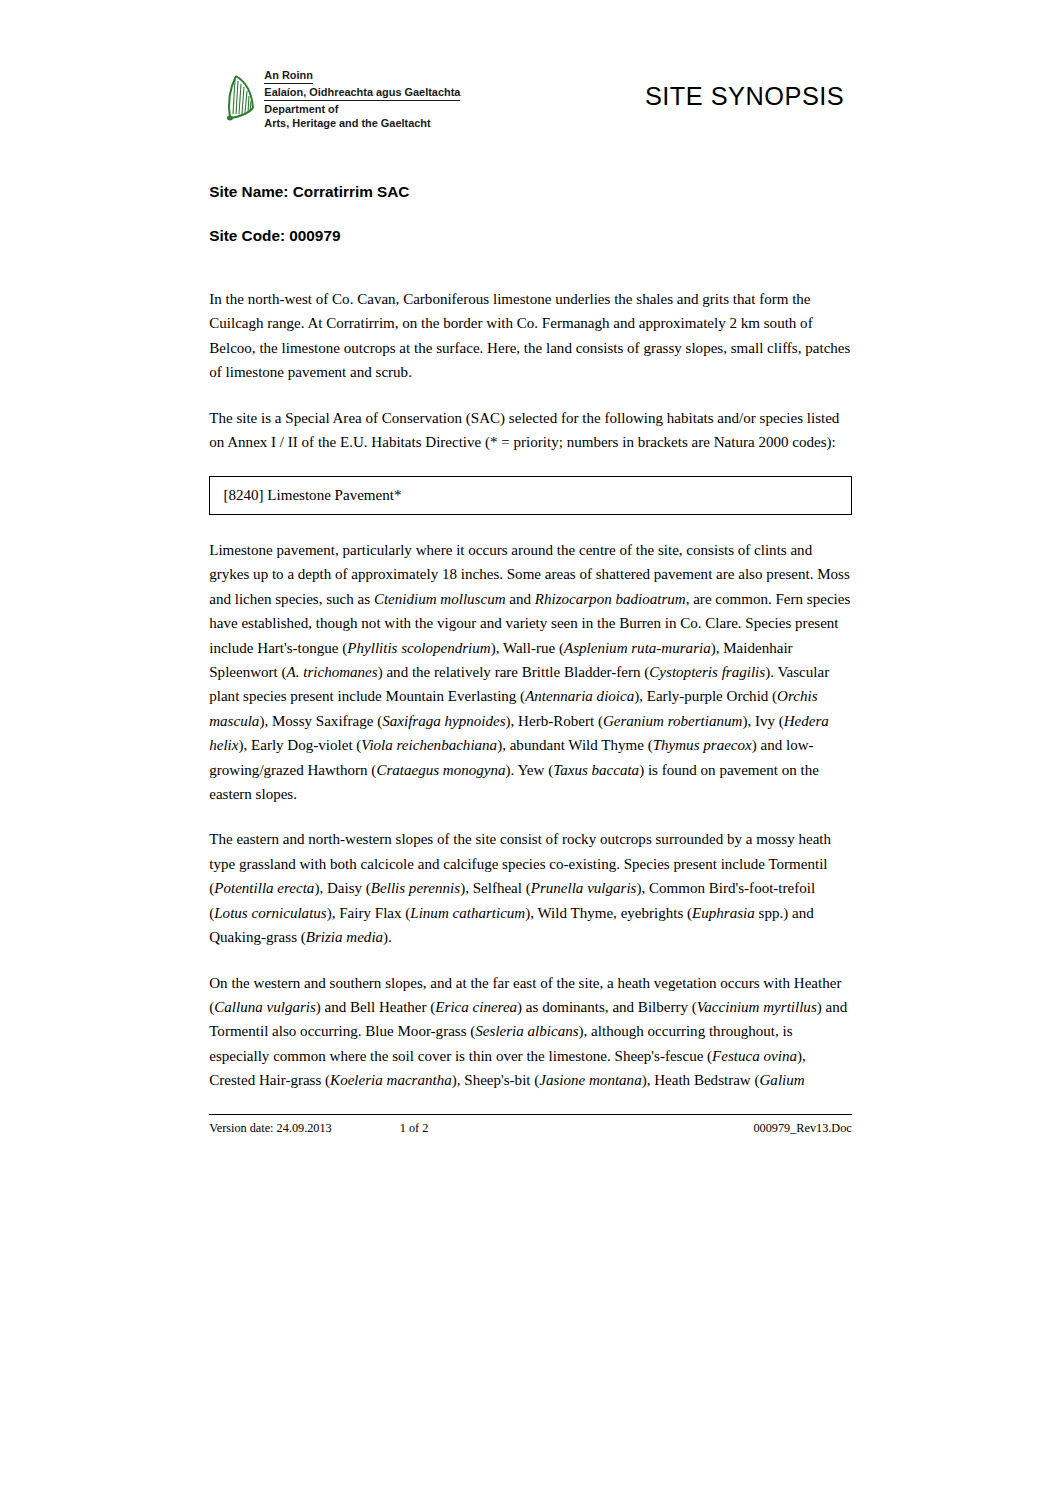An Roinn
Ealaíon, Oidhreachta agus Gaeltachta
Department of
Arts, Heritage and the Gaeltacht
SITE SYNOPSIS
Site Name: Corratirrim SAC
Site Code: 000979
In the north-west of Co. Cavan, Carboniferous limestone underlies the shales and grits that form the Cuilcagh range. At Corratirrim, on the border with Co. Fermanagh and approximately 2 km south of Belcoo, the limestone outcrops at the surface. Here, the land consists of grassy slopes, small cliffs, patches of limestone pavement and scrub.
The site is a Special Area of Conservation (SAC) selected for the following habitats and/or species listed on Annex I / II of the E.U. Habitats Directive (* = priority; numbers in brackets are Natura 2000 codes):
[8240] Limestone Pavement*
Limestone pavement, particularly where it occurs around the centre of the site, consists of clints and grykes up to a depth of approximately 18 inches. Some areas of shattered pavement are also present. Moss and lichen species, such as Ctenidium molluscum and Rhizocarpon badioatrum, are common. Fern species have established, though not with the vigour and variety seen in the Burren in Co. Clare. Species present include Hart's-tongue (Phyllitis scolopendrium), Wall-rue (Asplenium ruta-muraria), Maidenhair Spleenwort (A. trichomanes) and the relatively rare Brittle Bladder-fern (Cystopteris fragilis). Vascular plant species present include Mountain Everlasting (Antennaria dioica), Early-purple Orchid (Orchis mascula), Mossy Saxifrage (Saxifraga hypnoides), Herb-Robert (Geranium robertianum), Ivy (Hedera helix), Early Dog-violet (Viola reichenbachiana), abundant Wild Thyme (Thymus praecox) and low-growing/grazed Hawthorn (Crataegus monogyna). Yew (Taxus baccata) is found on pavement on the eastern slopes.
The eastern and north-western slopes of the site consist of rocky outcrops surrounded by a mossy heath type grassland with both calcicole and calcifuge species co-existing. Species present include Tormentil (Potentilla erecta), Daisy (Bellis perennis), Selfheal (Prunella vulgaris), Common Bird's-foot-trefoil (Lotus corniculatus), Fairy Flax (Linum catharticum), Wild Thyme, eyebrights (Euphrasia spp.) and Quaking-grass (Brizia media).
On the western and southern slopes, and at the far east of the site, a heath vegetation occurs with Heather (Calluna vulgaris) and Bell Heather (Erica cinerea) as dominants, and Bilberry (Vaccinium myrtillus) and Tormentil also occurring. Blue Moor-grass (Sesleria albicans), although occurring throughout, is especially common where the soil cover is thin over the limestone. Sheep's-fescue (Festuca ovina), Crested Hair-grass (Koeleria macrantha), Sheep's-bit (Jasione montana), Heath Bedstraw (Galium
Version date: 24.09.2013
1 of 2
000979_Rev13.Doc